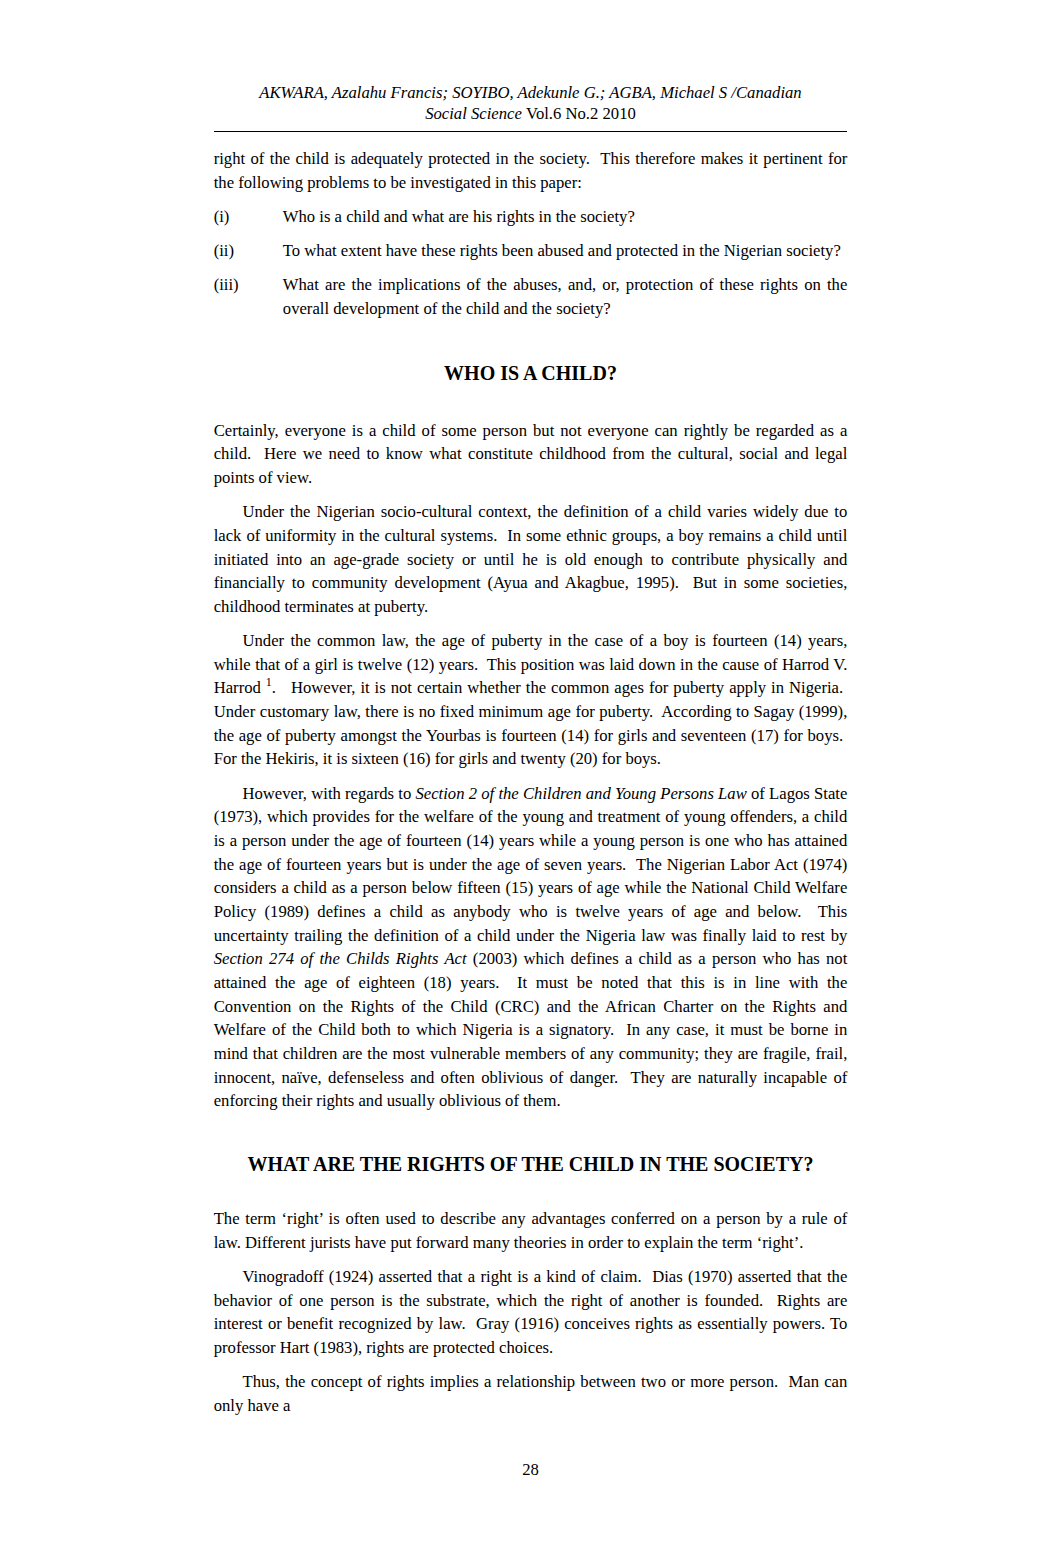AKWARA, Azalahu Francis; SOYIBO, Adekunle G.; AGBA, Michael S /Canadian
Social Science Vol.6 No.2 2010
right of the child is adequately protected in the society. This therefore makes it pertinent for the following problems to be investigated in this paper:
(i)
Who is a child and what are his rights in the society?
(ii)
To what extent have these rights been abused and protected in the Nigerian society?
(iii)
What are the implications of the abuses, and, or, protection of these rights on the overall development of the child and the society?
WHO IS A CHILD?
Certainly, everyone is a child of some person but not everyone can rightly be regarded as a child. Here we need to know what constitute childhood from the cultural, social and legal points of view.
Under the Nigerian socio-cultural context, the definition of a child varies widely due to lack of uniformity in the cultural systems. In some ethnic groups, a boy remains a child until initiated into an age-grade society or until he is old enough to contribute physically and financially to community development (Ayua and Akagbue, 1995). But in some societies, childhood terminates at puberty.
Under the common law, the age of puberty in the case of a boy is fourteen (14) years, while that of a girl is twelve (12) years. This position was laid down in the cause of Harrod V. Harrod 1. However, it is not certain whether the common ages for puberty apply in Nigeria. Under customary law, there is no fixed minimum age for puberty. According to Sagay (1999), the age of puberty amongst the Yourbas is fourteen (14) for girls and seventeen (17) for boys. For the Hekiris, it is sixteen (16) for girls and twenty (20) for boys.
However, with regards to Section 2 of the Children and Young Persons Law of Lagos State (1973), which provides for the welfare of the young and treatment of young offenders, a child is a person under the age of fourteen (14) years while a young person is one who has attained the age of fourteen years but is under the age of seven years. The Nigerian Labor Act (1974) considers a child as a person below fifteen (15) years of age while the National Child Welfare Policy (1989) defines a child as anybody who is twelve years of age and below. This uncertainty trailing the definition of a child under the Nigeria law was finally laid to rest by Section 274 of the Childs Rights Act (2003) which defines a child as a person who has not attained the age of eighteen (18) years. It must be noted that this is in line with the Convention on the Rights of the Child (CRC) and the African Charter on the Rights and Welfare of the Child both to which Nigeria is a signatory. In any case, it must be borne in mind that children are the most vulnerable members of any community; they are fragile, frail, innocent, naïve, defenseless and often oblivious of danger. They are naturally incapable of enforcing their rights and usually oblivious of them.
WHAT ARE THE RIGHTS OF THE CHILD IN THE SOCIETY?
The term ‘right’ is often used to describe any advantages conferred on a person by a rule of law. Different jurists have put forward many theories in order to explain the term ‘right’.
Vinogradoff (1924) asserted that a right is a kind of claim. Dias (1970) asserted that the behavior of one person is the substrate, which the right of another is founded. Rights are interest or benefit recognized by law. Gray (1916) conceives rights as essentially powers. To professor Hart (1983), rights are protected choices.
Thus, the concept of rights implies a relationship between two or more person. Man can only have a
28